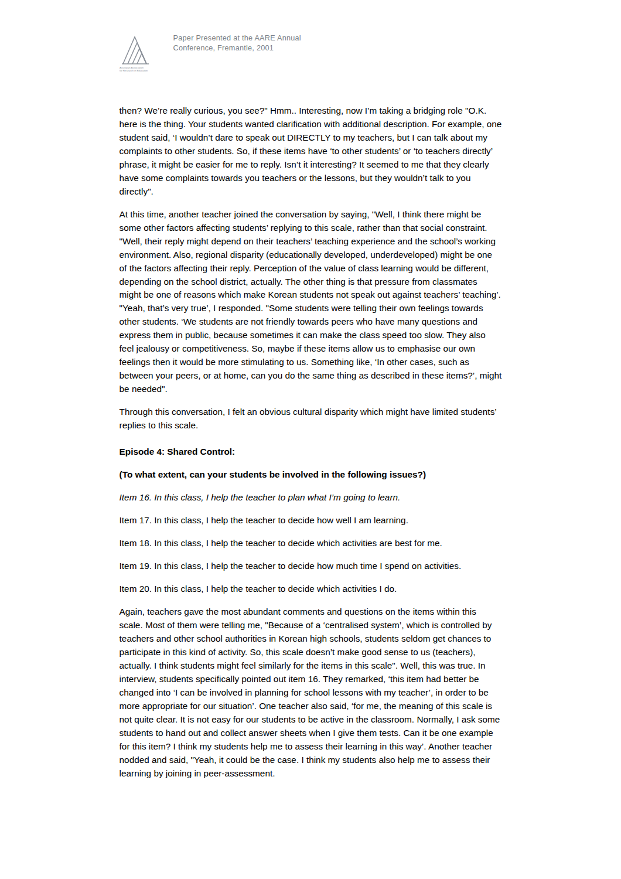Australian Association for Research in Education
Paper Presented at the AARE Annual
Conference, Fremantle, 2001
then? We’re really curious, you see?" Hmm.. Interesting, now I’m taking a bridging role "O.K. here is the thing. Your students wanted clarification with additional description. For example, one student said, ‘I wouldn’t dare to speak out directly to my teachers, but I can talk about my complaints to other students. So, if these items have ‘to other students’ or ‘to teachers directly’ phrase, it might be easier for me to reply. Isn’t it interesting? It seemed to me that they clearly have some complaints towards you teachers or the lessons, but they wouldn’t talk to you directly".
At this time, another teacher joined the conversation by saying, "Well, I think there might be some other factors affecting students’ replying to this scale, rather than that social constraint. "Well, their reply might depend on their teachers’ teaching experience and the school’s working environment. Also, regional disparity (educationally developed, underdeveloped) might be one of the factors affecting their reply. Perception of the value of class learning would be different, depending on the school district, actually. The other thing is that pressure from classmates might be one of reasons which make Korean students not speak out against teachers’ teaching’. "Yeah, that’s very true’, I responded. "Some students were telling their own feelings towards other students. ‘We students are not friendly towards peers who have many questions and express them in public, because sometimes it can make the class speed too slow. They also feel jealousy or competitiveness. So, maybe if these items allow us to emphasise our own feelings then it would be more stimulating to us. Something like, ‘In other cases, such as between your peers, or at home, can you do the same thing as described in these items?’, might be needed".
Through this conversation, I felt an obvious cultural disparity which might have limited students’ replies to this scale.
Episode 4: Shared Control:
(To what extent, can your students be involved in the following issues?)
Item 16. In this class, I help the teacher to plan what I’m going to learn.
Item 17. In this class, I help the teacher to decide how well I am learning.
Item 18. In this class, I help the teacher to decide which activities are best for me.
Item 19. In this class, I help the teacher to decide how much time I spend on activities.
Item 20. In this class, I help the teacher to decide which activities I do.
Again, teachers gave the most abundant comments and questions on the items within this scale. Most of them were telling me, "Because of a ‘centralised system’, which is controlled by teachers and other school authorities in Korean high schools, students seldom get chances to participate in this kind of activity. So, this scale doesn’t make good sense to us (teachers), actually. I think students might feel similarly for the items in this scale". Well, this was true. In interview, students specifically pointed out item 16. They remarked, ‘this item had better be changed into ‘I can be involved in planning for school lessons with my teacher’, in order to be more appropriate for our situation’. One teacher also said, ‘for me, the meaning of this scale is not quite clear. It is not easy for our students to be active in the classroom. Normally, I ask some students to hand out and collect answer sheets when I give them tests. Can it be one example for this item? I think my students help me to assess their learning in this way’. Another teacher nodded and said, "Yeah, it could be the case. I think my students also help me to assess their learning by joining in peer-assessment.